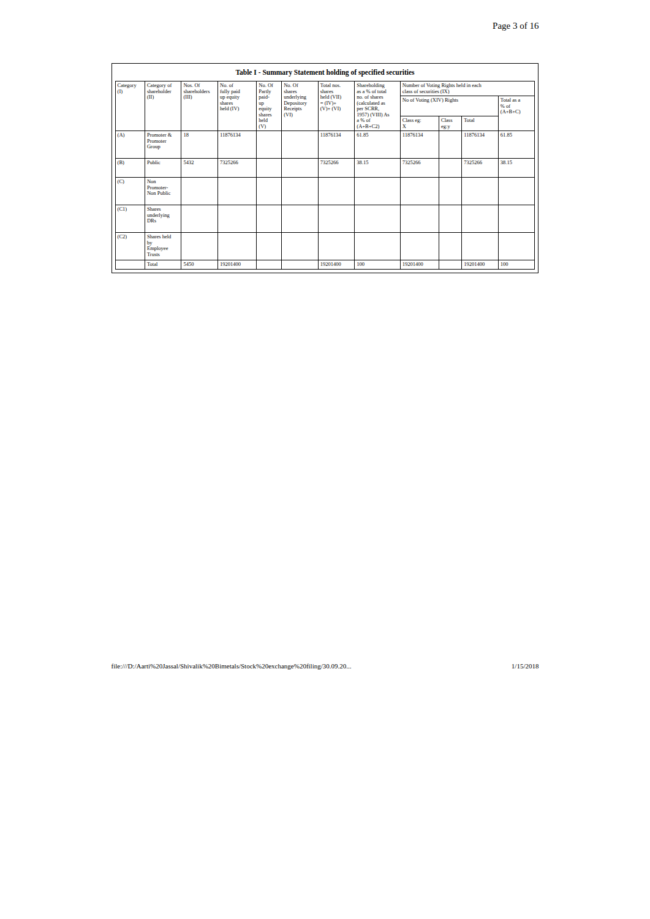Page 3 of 16
Table I - Summary Statement holding of specified securities
| Category (I) | Category of shareholder (II) | Nos. Of shareholders (III) | No. of fully paid up equity shares held (IV) | No. Of Partly paid- up equity shares held (V) | No. Of shares underlying Depository Receipts (VI) | Total nos. shares held (VII) = (IV)+ (V)+ (VI) | Shareholding as a % of total no. of shares (calculated as per SCRR, 1957) (VIII) As a % of (A+B+C2) | Number of Voting Rights held in each class of securities (IX) |
| --- | --- | --- | --- | --- | --- | --- | --- | --- |
| No of Voting (XIV) Rights | Total as a % of (A+B+C) |
| Class eg: X | Class eg:y | Total |
| (A) | Promoter & Promoter Group | 18 | 11876134 | | | 11876134 | 61.85 | 11876134 | | 11876134 | 61.85 |
| (B) | Public | 5432 | 7325266 | | | 7325266 | 38.15 | 7325266 | | 7325266 | 38.15 |
| (C) | Non Promoter- Non Public | | | | | | | | | | |
| (C1) | Shares underlying DRs | | | | | | | | | | |
| (C2) | Shares held by Employee Trusts | | | | | | | | | | |
| | Total | 5450 | 19201400 | | | 19201400 | 100 | 19201400 | | 19201400 | 100 |
file:///D:/Aarti%20Jassal/Shivalik%20Bimetals/Stock%20exchange%20filing/30.09.20... 1/15/2018